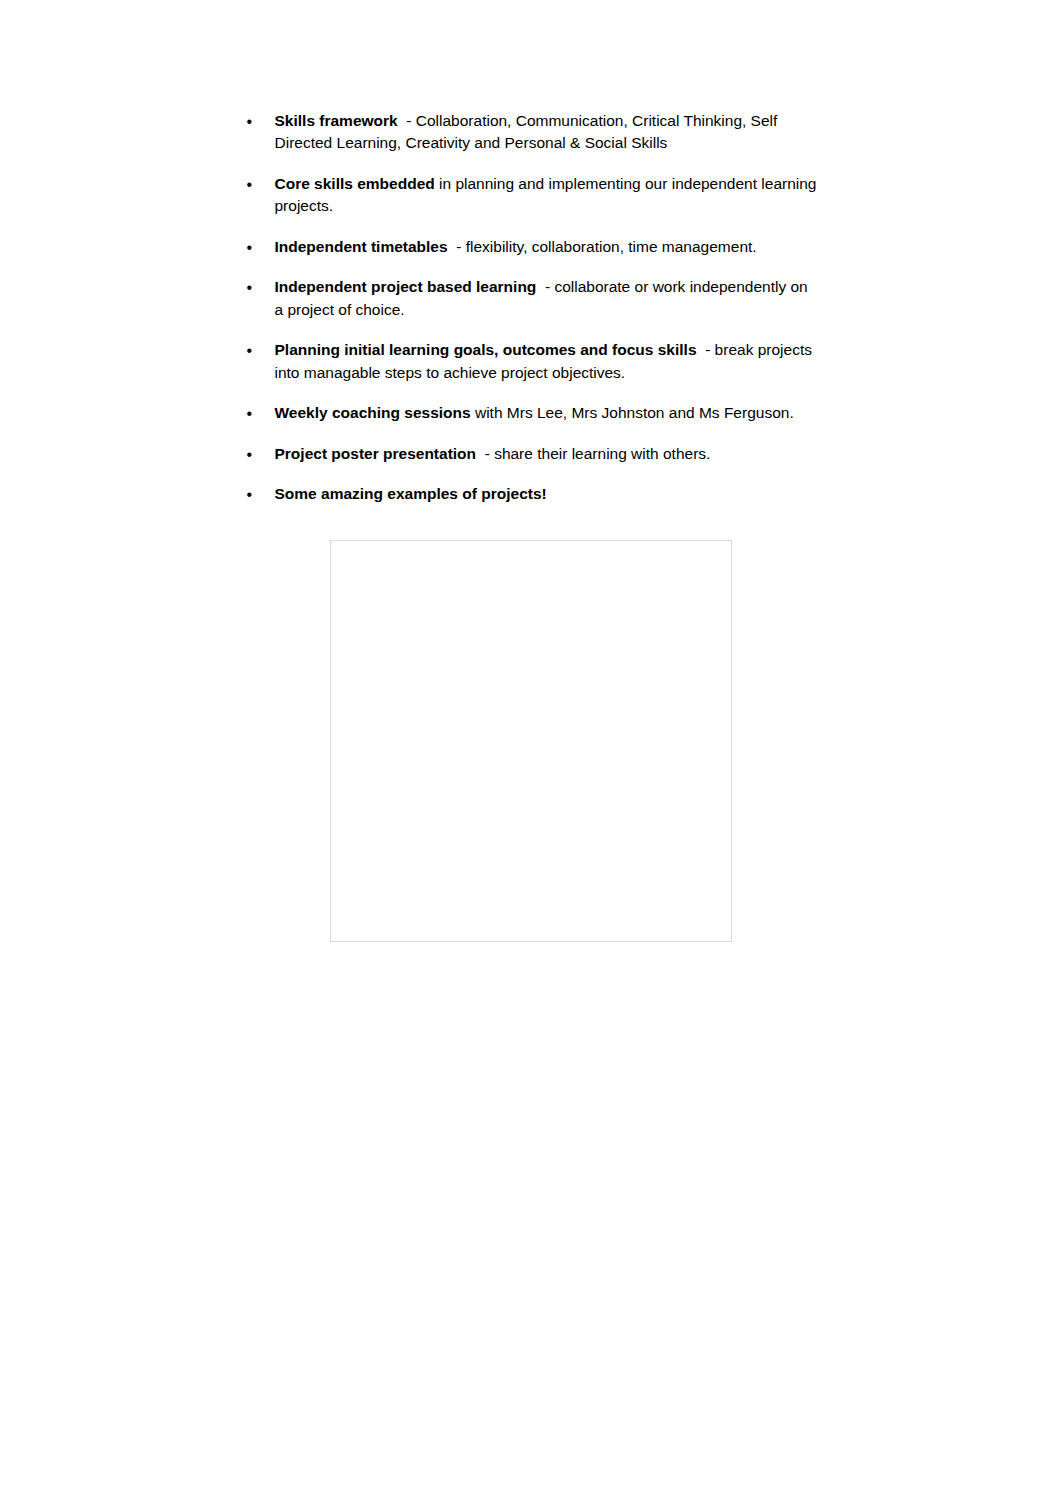Skills framework - Collaboration, Communication, Critical Thinking, Self Directed Learning, Creativity and Personal & Social Skills
Core skills embedded in planning and implementing our independent learning projects.
Independent timetables - flexibility, collaboration, time management.
Independent project based learning - collaborate or work independently on a project of choice.
Planning initial learning goals, outcomes and focus skills - break projects into managable steps to achieve project objectives.
Weekly coaching sessions with Mrs Lee, Mrs Johnston and Ms Ferguson.
Project poster presentation - share their learning with others.
Some amazing examples of projects!